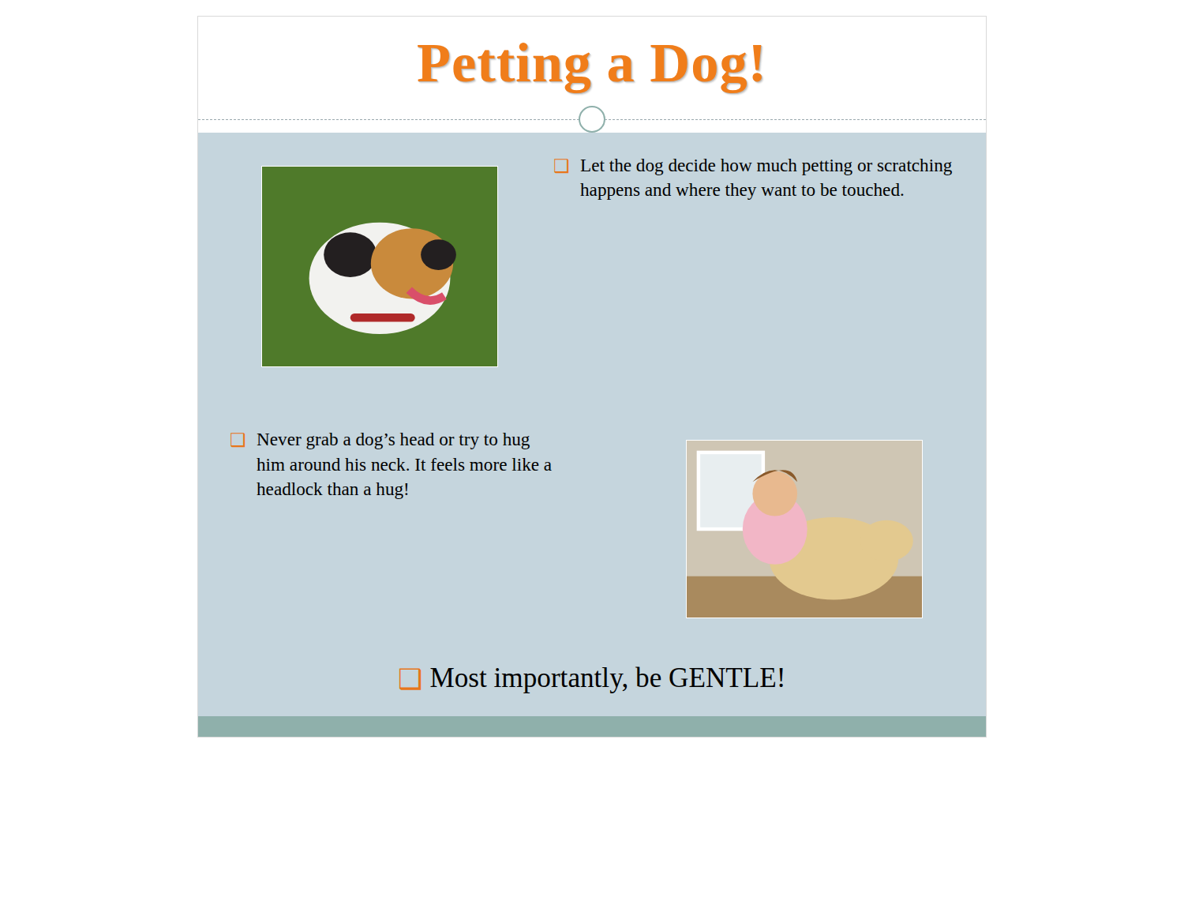Petting a Dog!
Let the dog decide how much petting or scratching happens and where they want to be touched.
Never grab a dog’s head or try to hug him around his neck. It feels more like a headlock than a hug!
Most importantly, be GENTLE!